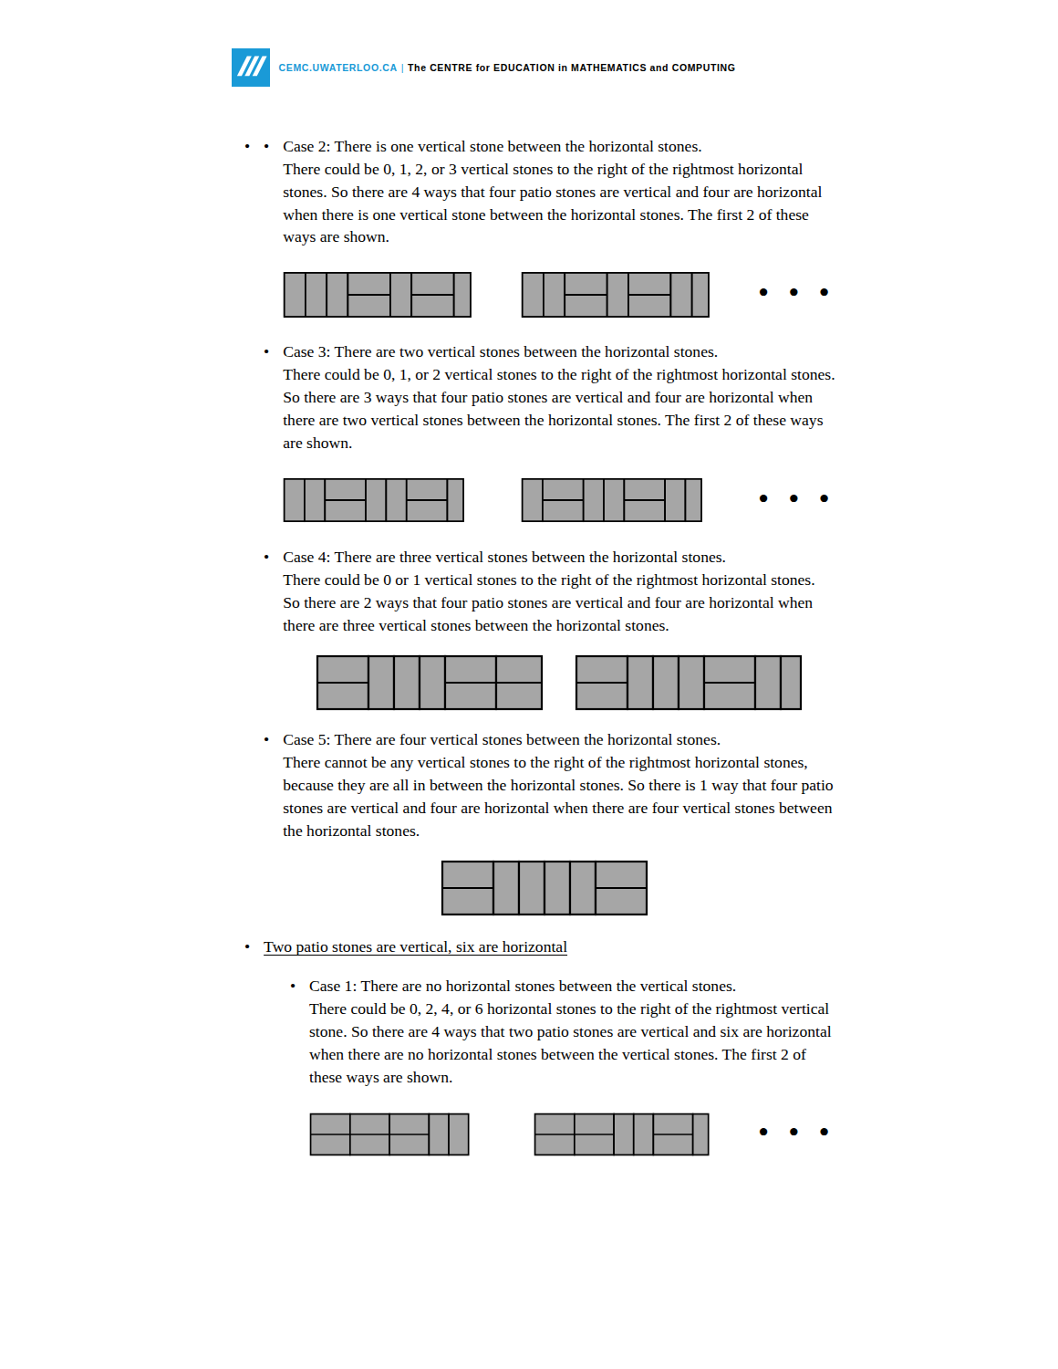CEMC.UWATERLOO.CA|The CENTRE for EDUCATION in MATHEMATICS and COMPUTING
Case 2: There is one vertical stone between the horizontal stones.
There could be 0, 1, 2, or 3 vertical stones to the right of the rightmost horizontal stones. So there are 4 ways that four patio stones are vertical and four are horizontal when there is one vertical stone between the horizontal stones. The first 2 of these ways are shown.
• • •
Case 3: There are two vertical stones between the horizontal stones.
There could be 0, 1, or 2 vertical stones to the right of the rightmost horizontal stones. So there are 3 ways that four patio stones are vertical and four are horizontal when there are two vertical stones between the horizontal stones. The first 2 of these ways are shown.
• • •
Case 4: There are three vertical stones between the horizontal stones.
There could be 0 or 1 vertical stones to the right of the rightmost horizontal stones. So there are 2 ways that four patio stones are vertical and four are horizontal when there are three vertical stones between the horizontal stones.
Case 5: There are four vertical stones between the horizontal stones.
There cannot be any vertical stones to the right of the rightmost horizontal stones, because they are all in between the horizontal stones. So there is 1 way that four patio stones are vertical and four are horizontal when there are four vertical stones between the horizontal stones.
Two patio stones are vertical, six are horizontal
Case 1: There are no horizontal stones between the vertical stones.
There could be 0, 2, 4, or 6 horizontal stones to the right of the rightmost vertical stone. So there are 4 ways that two patio stones are vertical and six are horizontal when there are no horizontal stones between the vertical stones. The first 2 of these ways are shown.
• • •